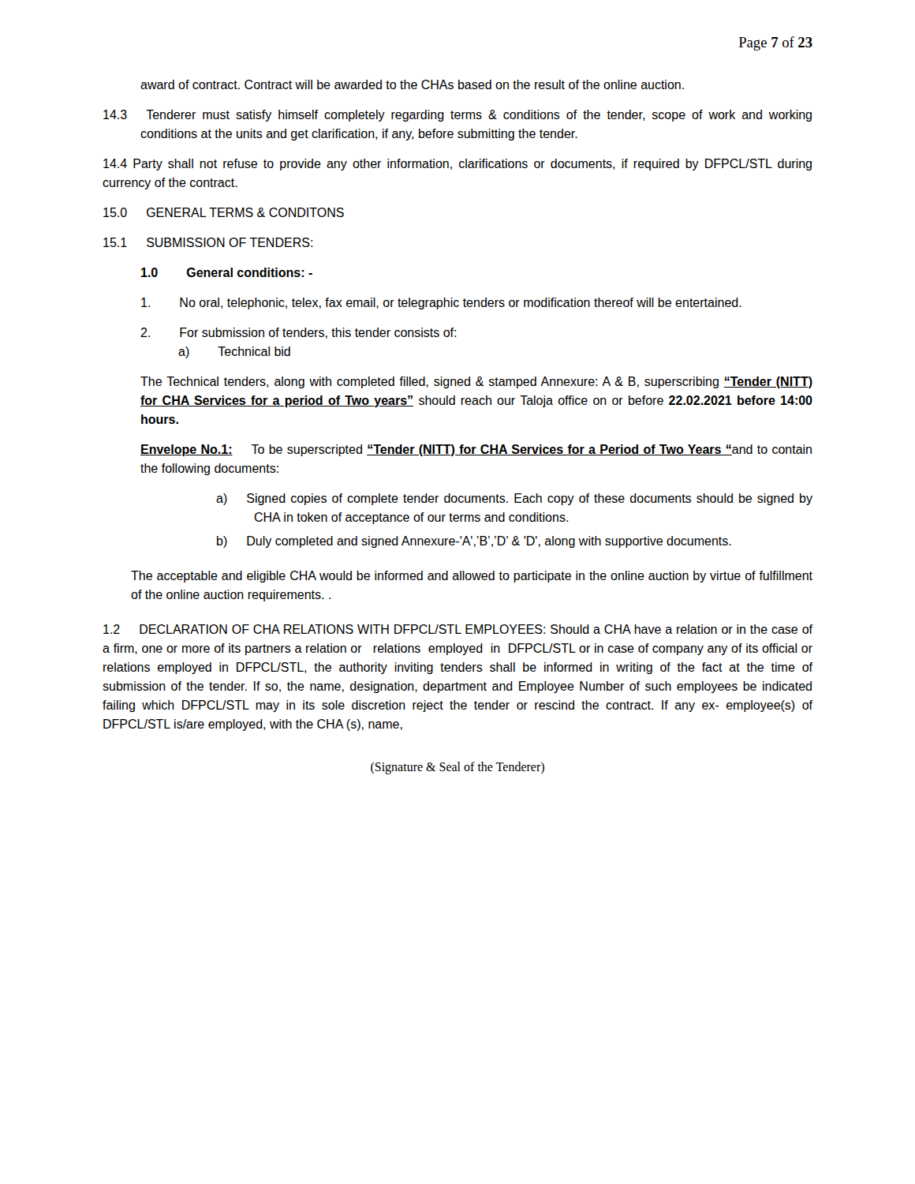Page 7 of 23
award of contract. Contract will be awarded to the CHAs based on the result of the online auction.
14.3 Tenderer must satisfy himself completely regarding terms & conditions of the tender, scope of work and working conditions at the units and get clarification, if any, before submitting the tender.
14.4 Party shall not refuse to provide any other information, clarifications or documents, if required by DFPCL/STL during currency of the contract.
15.0 GENERAL TERMS & CONDITONS
15.1 SUBMISSION OF TENDERS:
1.0 General conditions: -
1. No oral, telephonic, telex, fax email, or telegraphic tenders or modification thereof will be entertained.
2. For submission of tenders, this tender consists of:
a) Technical bid
The Technical tenders, along with completed filled, signed & stamped Annexure: A & B, superscribing “Tender (NITT) for CHA Services for a period of Two years” should reach our Taloja office on or before 22.02.2021 before 14:00 hours.
Envelope No.1: To be superscripted “Tender (NITT) for CHA Services for a Period of Two Years “and to contain the following documents:
a) Signed copies of complete tender documents. Each copy of these documents should be signed by CHA in token of acceptance of our terms and conditions.
b) Duly completed and signed Annexure-'A',’B’,’D’ & 'D', along with supportive documents.
The acceptable and eligible CHA would be informed and allowed to participate in the online auction by virtue of fulfillment of the online auction requirements. .
1.2 DECLARATION OF CHA RELATIONS WITH DFPCL/STL EMPLOYEES: Should a CHA have a relation or in the case of a firm, one or more of its partners a relation or relations employed in DFPCL/STL or in case of company any of its official or relations employed in DFPCL/STL, the authority inviting tenders shall be informed in writing of the fact at the time of submission of the tender. If so, the name, designation, department and Employee Number of such employees be indicated failing which DFPCL/STL may in its sole discretion reject the tender or rescind the contract. If any ex- employee(s) of DFPCL/STL is/are employed, with the CHA (s), name,
(Signature & Seal of the Tenderer)